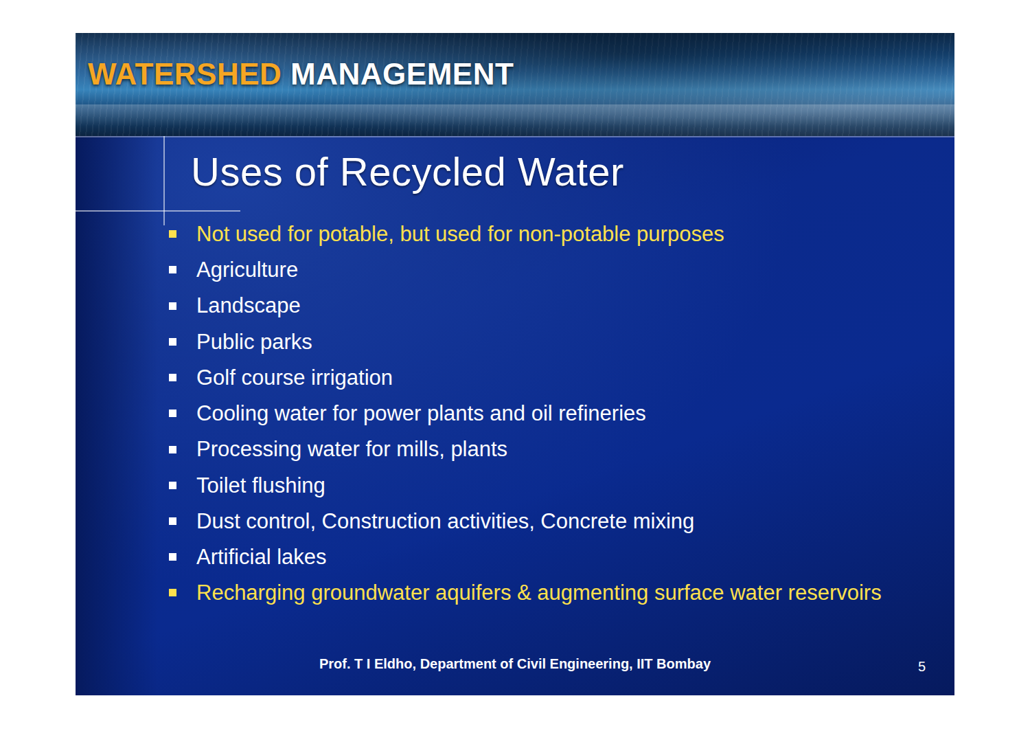WATERSHED MANAGEMENT
Uses of Recycled Water
Not used for potable, but used for non-potable purposes
Agriculture
Landscape
Public parks
Golf course irrigation
Cooling water for power plants and oil refineries
Processing water for mills, plants
Toilet flushing
Dust control, Construction activities, Concrete mixing
Artificial lakes
Recharging groundwater aquifers & augmenting surface water reservoirs
Prof. T I Eldho, Department of Civil Engineering, IIT Bombay
5